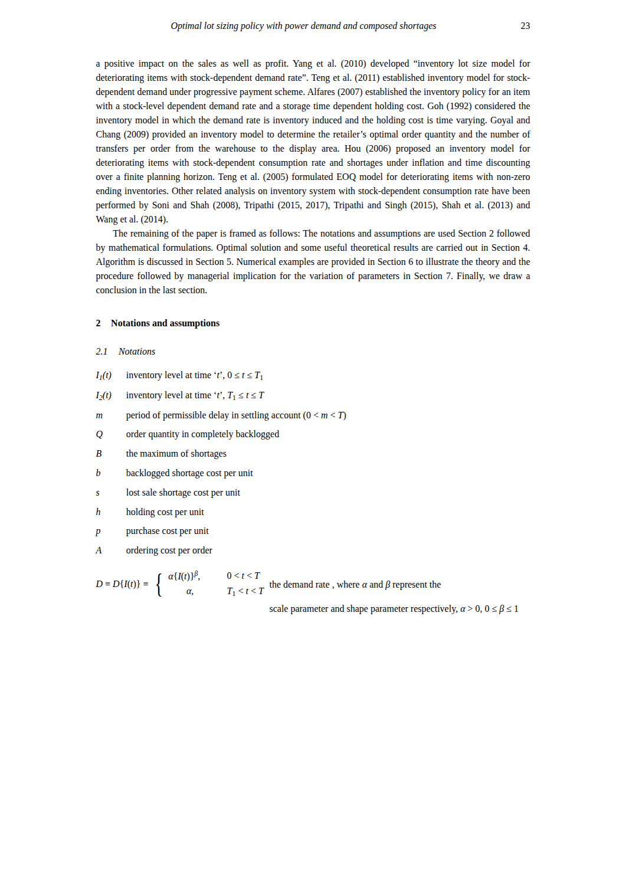Optimal lot sizing policy with power demand and composed shortages 23
a positive impact on the sales as well as profit. Yang et al. (2010) developed “inventory lot size model for deteriorating items with stock-dependent demand rate”. Teng et al. (2011) established inventory model for stock-dependent demand under progressive payment scheme. Alfares (2007) established the inventory policy for an item with a stock-level dependent demand rate and a storage time dependent holding cost. Goh (1992) considered the inventory model in which the demand rate is inventory induced and the holding cost is time varying. Goyal and Chang (2009) provided an inventory model to determine the retailer’s optimal order quantity and the number of transfers per order from the warehouse to the display area. Hou (2006) proposed an inventory model for deteriorating items with stock-dependent consumption rate and shortages under inflation and time discounting over a finite planning horizon. Teng et al. (2005) formulated EOQ model for deteriorating items with non-zero ending inventories. Other related analysis on inventory system with stock-dependent consumption rate have been performed by Soni and Shah (2008), Tripathi (2015, 2017), Tripathi and Singh (2015), Shah et al. (2013) and Wang et al. (2014).
The remaining of the paper is framed as follows: The notations and assumptions are used Section 2 followed by mathematical formulations. Optimal solution and some useful theoretical results are carried out in Section 4. Algorithm is discussed in Section 5. Numerical examples are provided in Section 6 to illustrate the theory and the procedure followed by managerial implication for the variation of parameters in Section 7. Finally, we draw a conclusion in the last section.
2 Notations and assumptions
2.1 Notations
I 1(t)
inventory level at time ‘t’, 0 ≤ t ≤ T 1
I 2(t)
inventory level at time ‘t’, T 1 ≤ t ≤ T
m
period of permissible delay in settling account (0 < m < T)
Q
order quantity in completely backlogged
B
the maximum of shortages
b
backlogged shortage cost per unit
s
lost sale shortage cost per unit
h
holding cost per unit
p
purchase cost per unit
A
ordering cost per order
D ≡ D{I(t)} ≡ { α{I(t)}β, 0 < t < T α, T 1 < t < T
the demand rate , where α and β represent the
scale parameter and shape parameter respectively, α > 0, 0 ≤ β ≤ 1